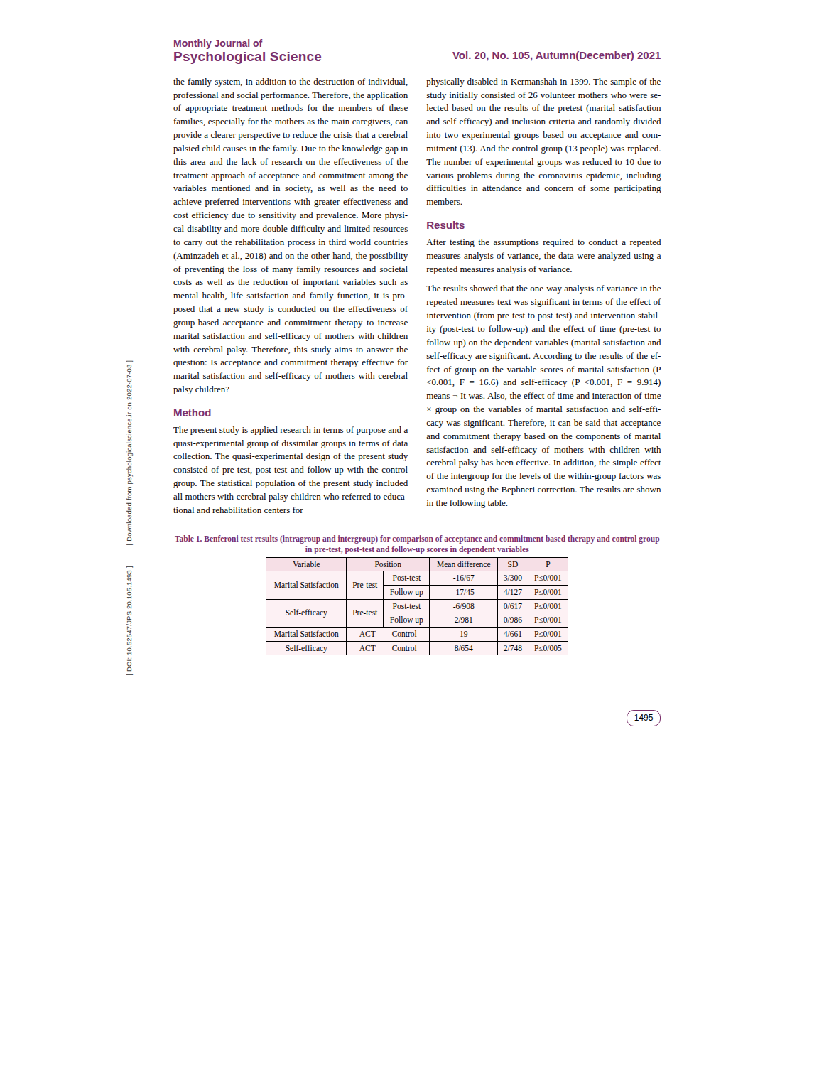Monthly Journal of Psychological Science
Vol. 20, No. 105, Autumn(December) 2021
the family system, in addition to the destruction of individual, professional and social performance. Therefore, the application of appropriate treatment methods for the members of these families, especially for the mothers as the main caregivers, can provide a clearer perspective to reduce the crisis that a cerebral palsied child causes in the family. Due to the knowledge gap in this area and the lack of research on the effectiveness of the treatment approach of acceptance and commitment among the variables mentioned and in society, as well as the need to achieve preferred interventions with greater effectiveness and cost efficiency due to sensitivity and prevalence. More physical disability and more double difficulty and limited resources to carry out the rehabilitation process in third world countries (Aminzadeh et al., 2018) and on the other hand, the possibility of preventing the loss of many family resources and societal costs as well as the reduction of important variables such as mental health, life satisfaction and family function, it is proposed that a new study is conducted on the effectiveness of group-based acceptance and commitment therapy to increase marital satisfaction and self-efficacy of mothers with children with cerebral palsy. Therefore, this study aims to answer the question: Is acceptance and commitment therapy effective for marital satisfaction and self-efficacy of mothers with cerebral palsy children?
Method
The present study is applied research in terms of purpose and a quasi-experimental group of dissimilar groups in terms of data collection. The quasi-experimental design of the present study consisted of pre-test, post-test and follow-up with the control group. The statistical population of the present study included all mothers with cerebral palsy children who referred to educational and rehabilitation centers for
physically disabled in Kermanshah in 1399. The sample of the study initially consisted of 26 volunteer mothers who were selected based on the results of the pretest (marital satisfaction and self-efficacy) and inclusion criteria and randomly divided into two experimental groups based on acceptance and commitment (13). And the control group (13 people) was replaced. The number of experimental groups was reduced to 10 due to various problems during the coronavirus epidemic, including difficulties in attendance and concern of some participating members.
Results
After testing the assumptions required to conduct a repeated measures analysis of variance, the data were analyzed using a repeated measures analysis of variance.
The results showed that the one-way analysis of variance in the repeated measures text was significant in terms of the effect of intervention (from pre-test to post-test) and intervention stability (post-test to follow-up) and the effect of time (pre-test to follow-up) on the dependent variables (marital satisfaction and self-efficacy are significant. According to the results of the effect of group on the variable scores of marital satisfaction (P <0.001, F = 16.6) and self-efficacy (P <0.001, F = 9.914) means ¬ It was. Also, the effect of time and interaction of time × group on the variables of marital satisfaction and self-efficacy was significant. Therefore, it can be said that acceptance and commitment therapy based on the components of marital satisfaction and self-efficacy of mothers with children with cerebral palsy has been effective. In addition, the simple effect of the intergroup for the levels of the within-group factors was examined using the Bephneri correction. The results are shown in the following table.
Table 1. Benferoni test results (intragroup and intergroup) for comparison of acceptance and commitment based therapy and control group
in pre-test, post-test and follow-up scores in dependent variables
| Variable | Position | Mean difference | SD | P |
| --- | --- | --- | --- | --- |
| Marital Satisfaction | Pre-test | Post-test | -16/67 | 3/300 | P≤0/001 |
| Follow up | -17/45 | 4/127 | P≤0/001 |
| Self-efficacy | Pre-test | Post-test | -6/908 | 0/617 | P≤0/001 |
| Follow up | 2/981 | 0/986 | P≤0/001 |
| Marital Satisfaction | ACT Control | 19 | 4/661 | P≤0/001 |
| Self-efficacy | ACT Control | 8/654 | 2/748 | P≤0/005 |
[ DOI: 10.52547/JPS.20.105.1493 ] [ Downloaded from psychologicalscience.ir on 2022-07-03 ]
1495